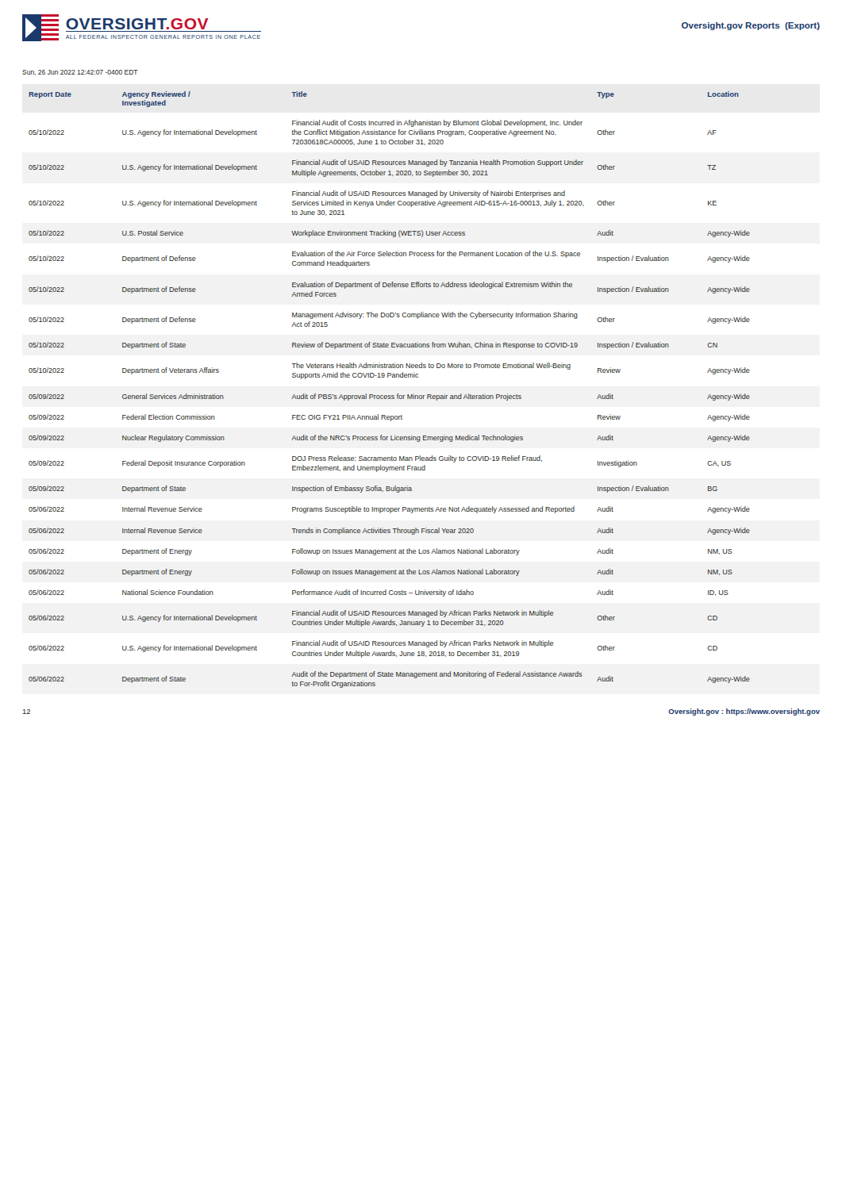OVERSIGHT.GOV
ALL FEDERAL INSPECTOR GENERAL REPORTS IN ONE PLACE
Oversight.gov Reports (Export)
Sun, 26 Jun 2022 12:42:07 -0400 EDT
| Report Date | Agency Reviewed / Investigated | Title | Type | Location |
| --- | --- | --- | --- | --- |
| 05/10/2022 | U.S. Agency for International Development | Financial Audit of Costs Incurred in Afghanistan by Blumont Global Development, Inc. Under the Conflict Mitigation Assistance for Civilians Program, Cooperative Agreement No. 72030618CA00005, June 1 to October 31, 2020 | Other | AF |
| 05/10/2022 | U.S. Agency for International Development | Financial Audit of USAID Resources Managed by Tanzania Health Promotion Support Under Multiple Agreements, October 1, 2020, to September 30, 2021 | Other | TZ |
| 05/10/2022 | U.S. Agency for International Development | Financial Audit of USAID Resources Managed by University of Nairobi Enterprises and Services Limited in Kenya Under Cooperative Agreement AID-615-A-16-00013, July 1, 2020, to June 30, 2021 | Other | KE |
| 05/10/2022 | U.S. Postal Service | Workplace Environment Tracking (WETS) User Access | Audit | Agency-Wide |
| 05/10/2022 | Department of Defense | Evaluation of the Air Force Selection Process for the Permanent Location of the U.S. Space Command Headquarters | Inspection / Evaluation | Agency-Wide |
| 05/10/2022 | Department of Defense | Evaluation of Department of Defense Efforts to Address Ideological Extremism Within the Armed Forces | Inspection / Evaluation | Agency-Wide |
| 05/10/2022 | Department of Defense | Management Advisory: The DoD’s Compliance With the Cybersecurity Information Sharing Act of 2015 | Other | Agency-Wide |
| 05/10/2022 | Department of State | Review of Department of State Evacuations from Wuhan, China in Response to COVID-19 | Inspection / Evaluation | CN |
| 05/10/2022 | Department of Veterans Affairs | The Veterans Health Administration Needs to Do More to Promote Emotional Well-Being Supports Amid the COVID-19 Pandemic | Review | Agency-Wide |
| 05/09/2022 | General Services Administration | Audit of PBS’s Approval Process for Minor Repair and Alteration Projects | Audit | Agency-Wide |
| 05/09/2022 | Federal Election Commission | FEC OIG FY21 PIIA Annual Report | Review | Agency-Wide |
| 05/09/2022 | Nuclear Regulatory Commission | Audit of the NRC’s Process for Licensing Emerging Medical Technologies | Audit | Agency-Wide |
| 05/09/2022 | Federal Deposit Insurance Corporation | DOJ Press Release: Sacramento Man Pleads Guilty to COVID-19 Relief Fraud, Embezzlement, and Unemployment Fraud | Investigation | CA, US |
| 05/09/2022 | Department of State | Inspection of Embassy Sofia, Bulgaria | Inspection / Evaluation | BG |
| 05/06/2022 | Internal Revenue Service | Programs Susceptible to Improper Payments Are Not Adequately Assessed and Reported | Audit | Agency-Wide |
| 05/06/2022 | Internal Revenue Service | Trends in Compliance Activities Through Fiscal Year 2020 | Audit | Agency-Wide |
| 05/06/2022 | Department of Energy | Followup on Issues Management at the Los Alamos National Laboratory | Audit | NM, US |
| 05/06/2022 | Department of Energy | Followup on Issues Management at the Los Alamos National Laboratory | Audit | NM, US |
| 05/06/2022 | National Science Foundation | Performance Audit of Incurred Costs – University of Idaho | Audit | ID, US |
| 05/06/2022 | U.S. Agency for International Development | Financial Audit of USAID Resources Managed by African Parks Network in Multiple Countries Under Multiple Awards, January 1 to December 31, 2020 | Other | CD |
| 05/06/2022 | U.S. Agency for International Development | Financial Audit of USAID Resources Managed by African Parks Network in Multiple Countries Under Multiple Awards, June 18, 2018, to December 31, 2019 | Other | CD |
| 05/06/2022 | Department of State | Audit of the Department of State Management and Monitoring of Federal Assistance Awards to For-Profit Organizations | Audit | Agency-Wide |
12 Oversight.gov : https://www.oversight.gov